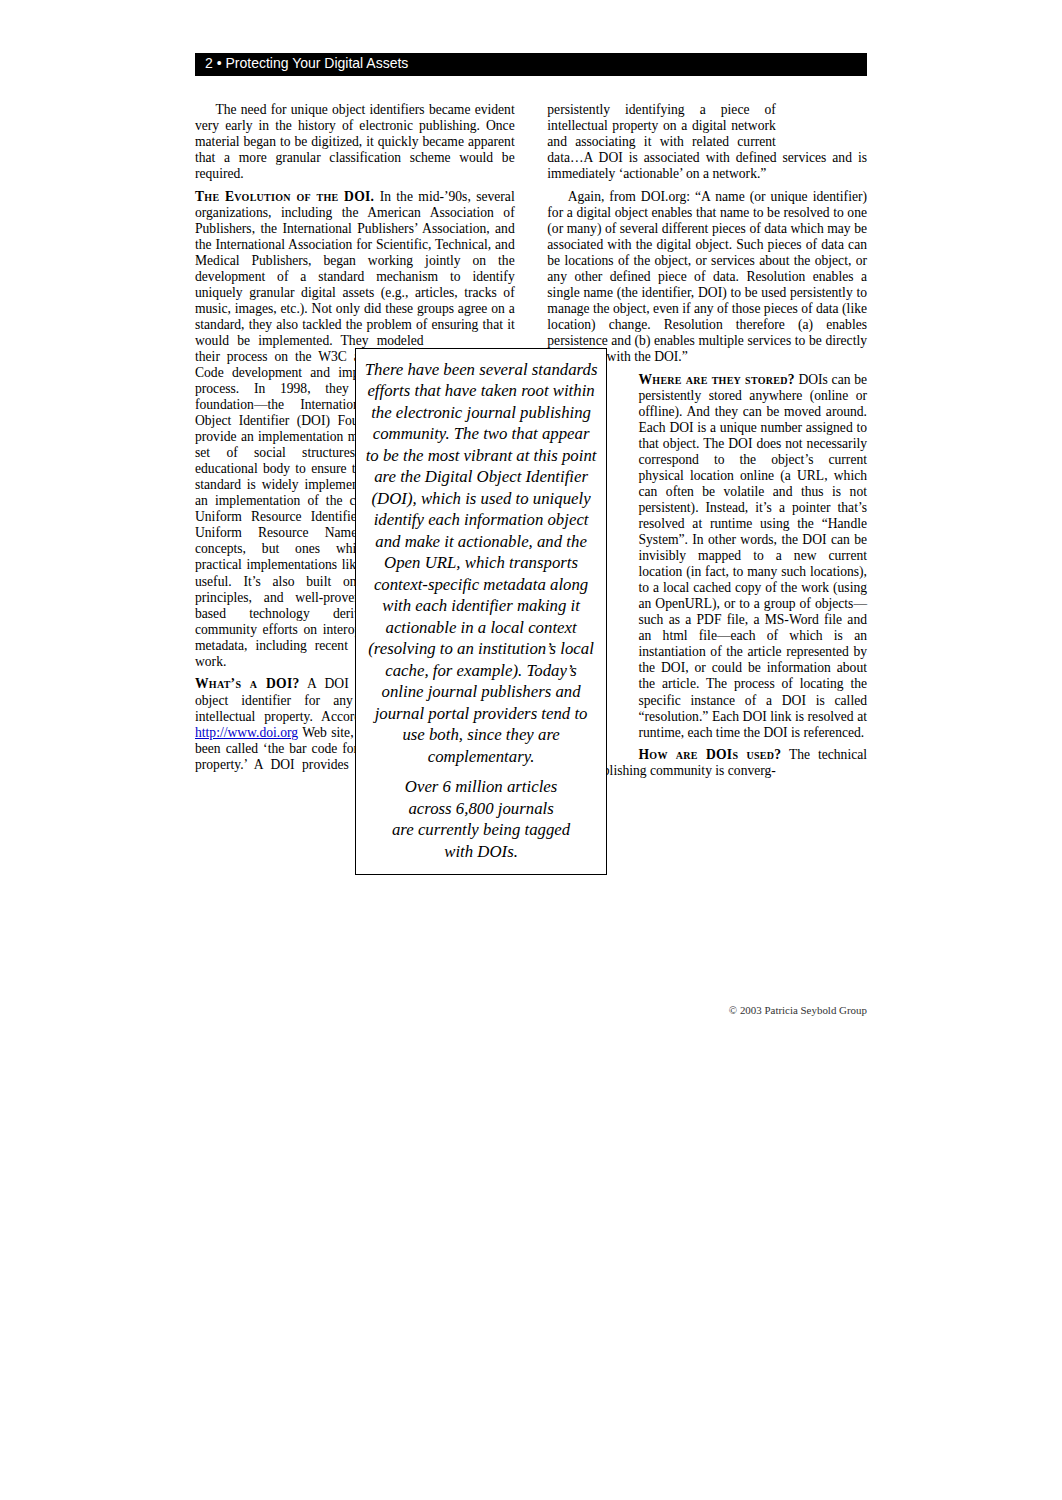2 • Protecting Your Digital Assets
The need for unique object identifiers became evident very early in the history of electronic publishing. Once material began to be digitized, it quickly became apparent that a more granular classification scheme would be required.
The Evolution of the DOI. In the mid-’90s, several organizations, including the American Association of Publishers, the International Publishers’ Association, and the International Association for Scientific, Technical, and Medical Publishers, began working jointly on the development of a standard mechanism to identify uniquely granular digital assets (e.g., articles, tracks of music, images, etc.). Not only did these groups agree on a standard, they also tackled the problem of ensuring that it would be implemented. They modeled their process on the W3C and the Bar Code development and implementation process. In 1998, they formed a foundation—the International Digital Object Identifier (DOI) Foundation—to provide an implementation mechanism, a set of social structures, and an educational body to ensure that the DOI standard is widely implemented. DOI is an implementation of the concept of a Uniform Resource Identifier (URI) or Uniform Resource Name – great concepts, but ones which require practical implementations like DOI to be useful. It’s also built on extensible principles, and well-proven standard-based technology derived from community efforts on interoperability of metadata, including recent ISO MPEG work.
What’s a DOI? A DOI is a digital object identifier for any object of intellectual property. According to the http://www.doi.org Web site, “DOIs have been called ‘the bar code for intellectual property.’ A DOI provides a means of persistently identifying a piece of intellectual property on a digital network and associating it with related current data…A DOI is associated with defined services and is immediately ‘actionable’ on a network.”
Again, from DOI.org: “A name (or unique identifier) for a digital object enables that name to be resolved to one (or many) of several different pieces of data which may be associated with the digital object. Such pieces of data can be locations of the object, or services about the object, or any other defined piece of data. Resolution enables a single name (the identifier, DOI) to be used persistently to manage the object, even if any of those pieces of data (like location) change. Resolution therefore (a) enables persistence and (b) enables multiple services to be directly associated with the DOI.”
Where are they stored? DOIs can be persistently stored anywhere (online or offline). And they can be moved around. Each DOI is a unique number assigned to that object. The DOI does not necessarily correspond to the object’s current physical location online (a URL, which can often be volatile and thus is not persistent). Instead, it’s a pointer that’s resolved at runtime using the “Handle System”. In other words, the DOI can be invisibly mapped to a new current location (in fact, to many such locations), to a local cached copy of the work (using an OpenURL), or to a group of objects—such as a PDF file, a MS-Word file and an html file—each of which is an instantiation of the article represented by the DOI, or could be information about the article. The process of locating the specific instance of a DOI is called “resolution.” Each DOI link is resolved at runtime, each time the DOI is referenced.
How are DOIs used? The technical journal publishing community is converg-
There have been several standards efforts that have taken root within the electronic journal publishing community. The two that appear to be the most vibrant at this point are the Digital Object Identifier (DOI), which is used to uniquely identify each information object and make it actionable, and the Open URL, which transports context-specific metadata along with each identifier making it actionable in a local context (resolving to an institution’s local cache, for example). Today’s online journal publishers and journal portal providers tend to use both, since they are complementary.
Over 6 million articles
across 6,800 journals
are currently being tagged
with DOIs.
© 2003 Patricia Seybold Group